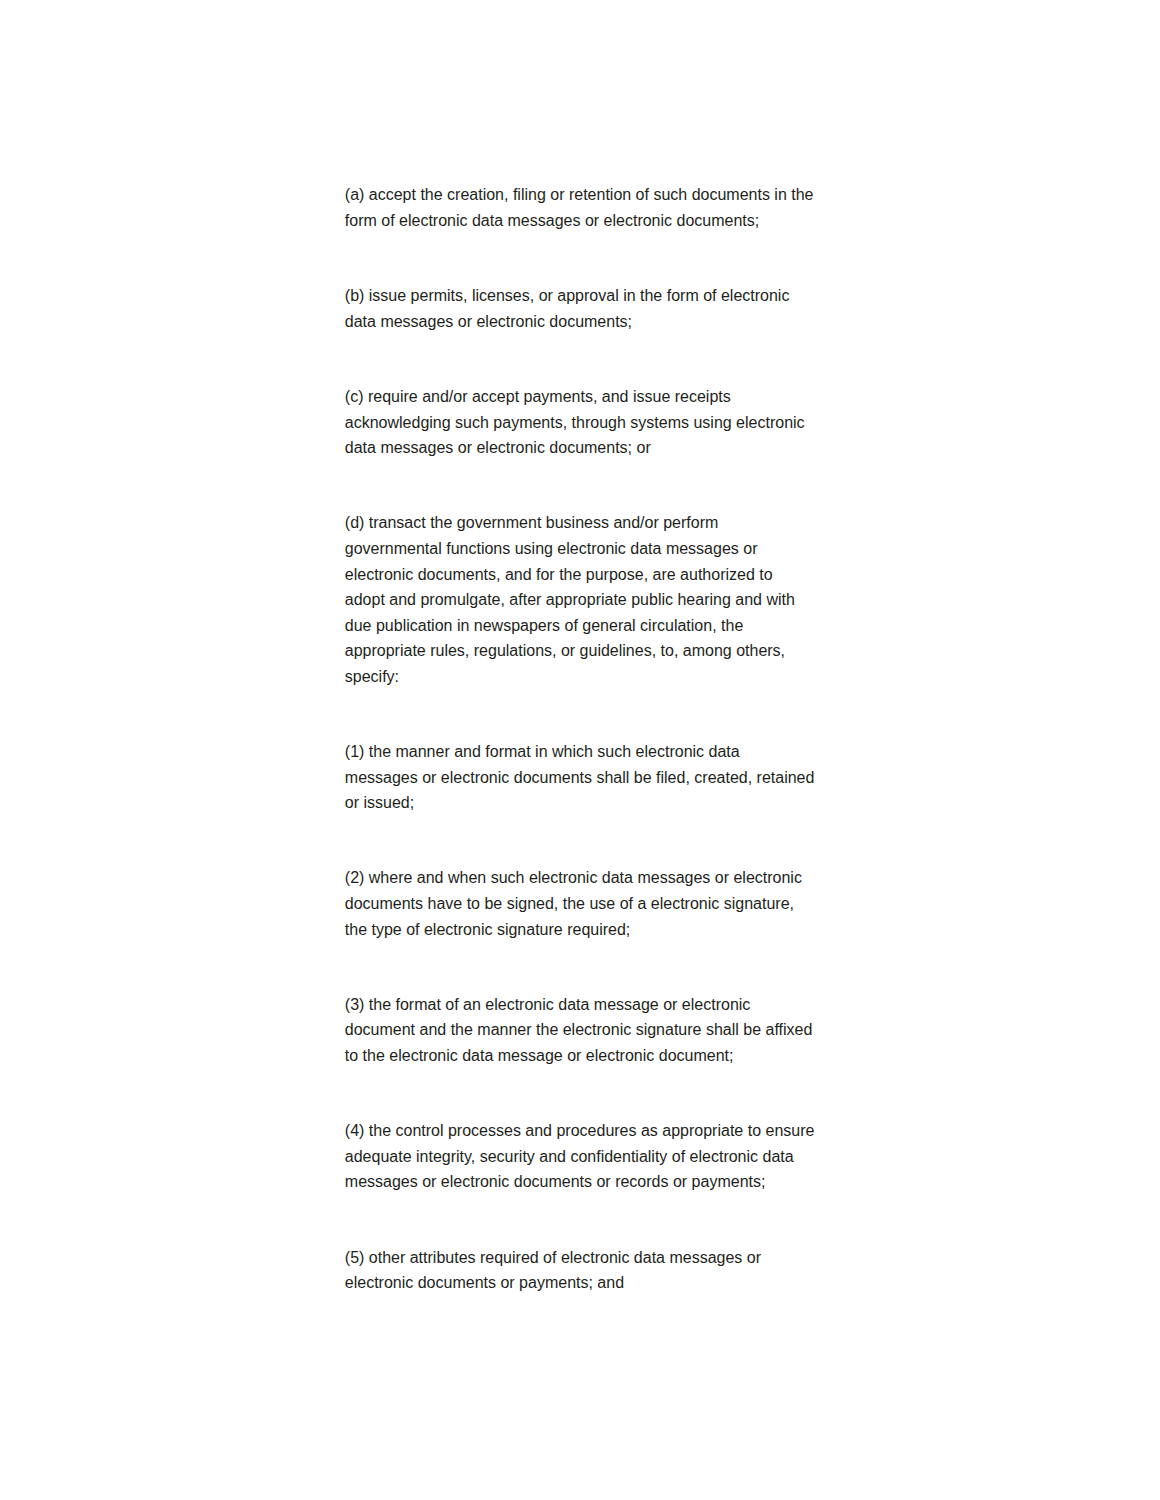(a) accept the creation, filing or retention of such documents in the form of electronic data messages or electronic documents;
(b) issue permits, licenses, or approval in the form of electronic data messages or electronic documents;
(c) require and/or accept payments, and issue receipts acknowledging such payments, through systems using electronic data messages or electronic documents; or
(d) transact the government business and/or perform governmental functions using electronic data messages or electronic documents, and for the purpose, are authorized to adopt and promulgate, after appropriate public hearing and with due publication in newspapers of general circulation, the appropriate rules, regulations, or guidelines, to, among others, specify:
(1) the manner and format in which such electronic data messages or electronic documents shall be filed, created, retained or issued;
(2) where and when such electronic data messages or electronic documents have to be signed, the use of a electronic signature, the type of electronic signature required;
(3) the format of an electronic data message or electronic document and the manner the electronic signature shall be affixed to the electronic data message or electronic document;
(4) the control processes and procedures as appropriate to ensure adequate integrity, security and confidentiality of electronic data messages or electronic documents or records or payments;
(5) other attributes required of electronic data messages or electronic documents or payments; and